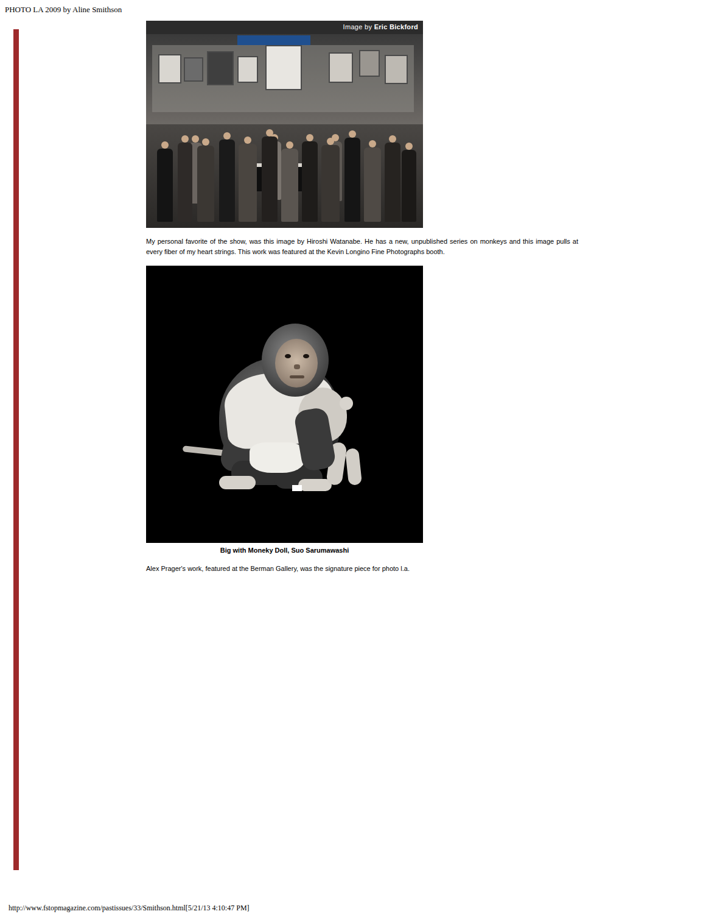PHOTO LA 2009 by Aline Smithson
Image by Eric Bickford
My personal favorite of the show, was this image by Hiroshi Watanabe. He has a new, unpublished series on monkeys and this image pulls at every fiber of my heart strings. This work was featured at the Kevin Longino Fine Photographs booth.
Big with Moneky Doll, Suo Sarumawashi
Alex Prager's work, featured at the Berman Gallery, was the signature piece for photo l.a.
http://www.fstopmagazine.com/pastissues/33/Smithson.html[5/21/13 4:10:47 PM]